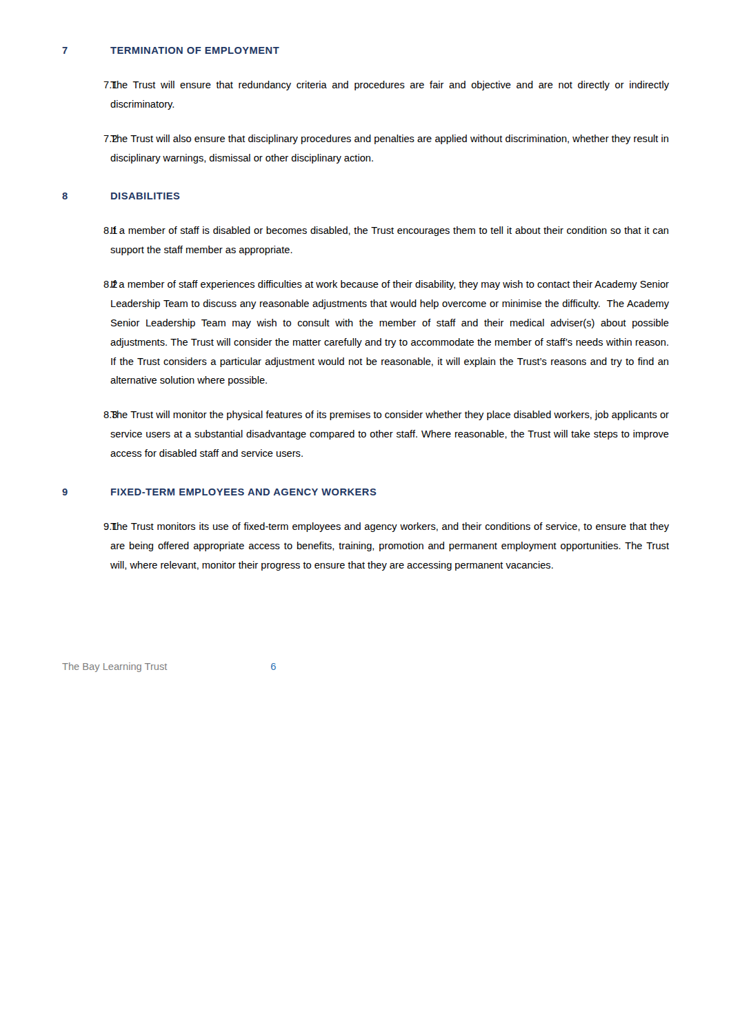7 TERMINATION OF EMPLOYMENT
7.1 The Trust will ensure that redundancy criteria and procedures are fair and objective and are not directly or indirectly discriminatory.
7.2 The Trust will also ensure that disciplinary procedures and penalties are applied without discrimination, whether they result in disciplinary warnings, dismissal or other disciplinary action.
8 DISABILITIES
8.1 If a member of staff is disabled or becomes disabled, the Trust encourages them to tell it about their condition so that it can support the staff member as appropriate.
8.2 If a member of staff experiences difficulties at work because of their disability, they may wish to contact their Academy Senior Leadership Team to discuss any reasonable adjustments that would help overcome or minimise the difficulty. The Academy Senior Leadership Team may wish to consult with the member of staff and their medical adviser(s) about possible adjustments. The Trust will consider the matter carefully and try to accommodate the member of staff’s needs within reason. If the Trust considers a particular adjustment would not be reasonable, it will explain the Trust’s reasons and try to find an alternative solution where possible.
8.3 The Trust will monitor the physical features of its premises to consider whether they place disabled workers, job applicants or service users at a substantial disadvantage compared to other staff. Where reasonable, the Trust will take steps to improve access for disabled staff and service users.
9 FIXED-TERM EMPLOYEES AND AGENCY WORKERS
9.1 The Trust monitors its use of fixed-term employees and agency workers, and their conditions of service, to ensure that they are being offered appropriate access to benefits, training, promotion and permanent employment opportunities. The Trust will, where relevant, monitor their progress to ensure that they are accessing permanent vacancies.
The Bay Learning Trust 6